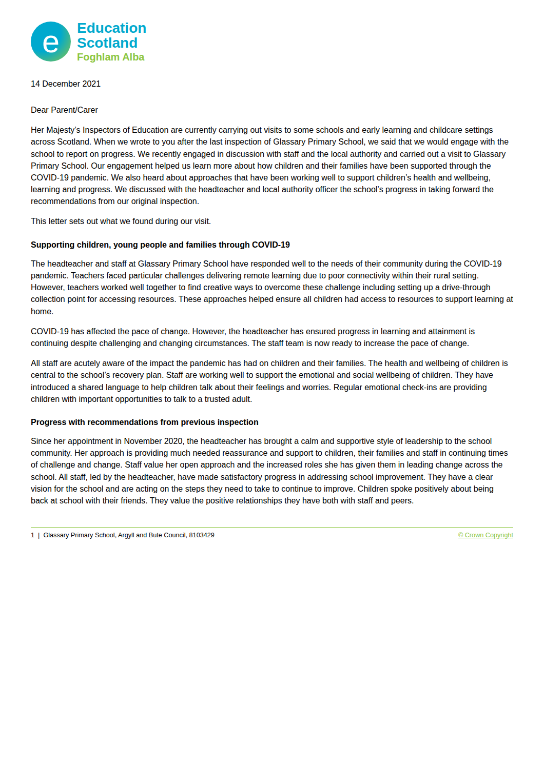e
Education Scotland Foghlam Alba
14 December 2021
Dear Parent/Carer
Her Majesty’s Inspectors of Education are currently carrying out visits to some schools and early learning and childcare settings across Scotland. When we wrote to you after the last inspection of Glassary Primary School, we said that we would engage with the school to report on progress. We recently engaged in discussion with staff and the local authority and carried out a visit to Glassary Primary School. Our engagement helped us learn more about how children and their families have been supported through the COVID-19 pandemic. We also heard about approaches that have been working well to support children’s health and wellbeing, learning and progress. We discussed with the headteacher and local authority officer the school’s progress in taking forward the recommendations from our original inspection.
This letter sets out what we found during our visit.
Supporting children, young people and families through COVID-19
The headteacher and staff at Glassary Primary School have responded well to the needs of their community during the COVID-19 pandemic. Teachers faced particular challenges delivering remote learning due to poor connectivity within their rural setting. However, teachers worked well together to find creative ways to overcome these challenge including setting up a drive-through collection point for accessing resources. These approaches helped ensure all children had access to resources to support learning at home.
COVID-19 has affected the pace of change. However, the headteacher has ensured progress in learning and attainment is continuing despite challenging and changing circumstances. The staff team is now ready to increase the pace of change.
All staff are acutely aware of the impact the pandemic has had on children and their families. The health and wellbeing of children is central to the school’s recovery plan. Staff are working well to support the emotional and social wellbeing of children. They have introduced a shared language to help children talk about their feelings and worries. Regular emotional check-ins are providing children with important opportunities to talk to a trusted adult.
Progress with recommendations from previous inspection
Since her appointment in November 2020, the headteacher has brought a calm and supportive style of leadership to the school community. Her approach is providing much needed reassurance and support to children, their families and staff in continuing times of challenge and change. Staff value her open approach and the increased roles she has given them in leading change across the school. All staff, led by the headteacher, have made satisfactory progress in addressing school improvement. They have a clear vision for the school and are acting on the steps they need to take to continue to improve. Children spoke positively about being back at school with their friends. They value the positive relationships they have both with staff and peers.
1 | Glassary Primary School, Argyll and Bute Council, 8103429
© Crown Copyright